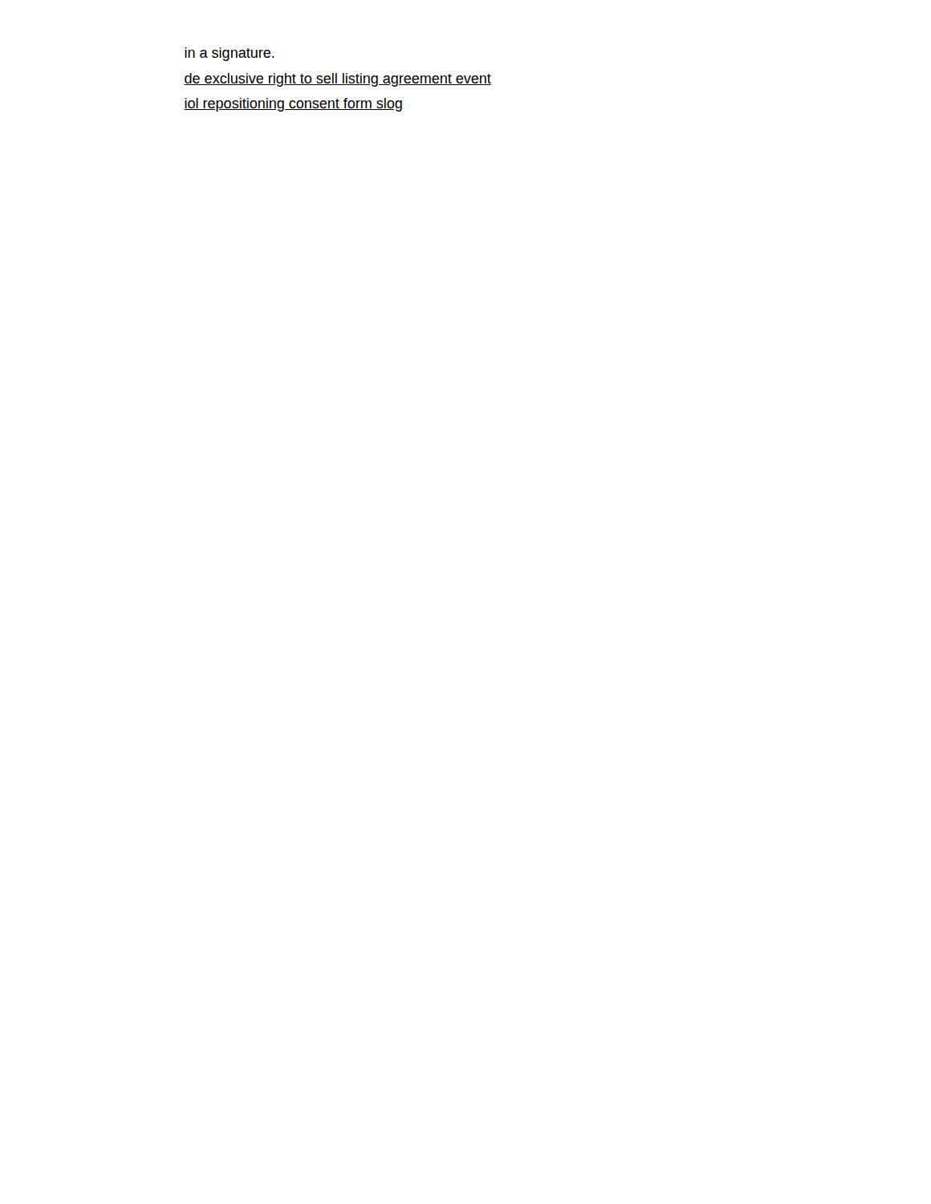in a signature.
de exclusive right to sell listing agreement event
iol repositioning consent form slog